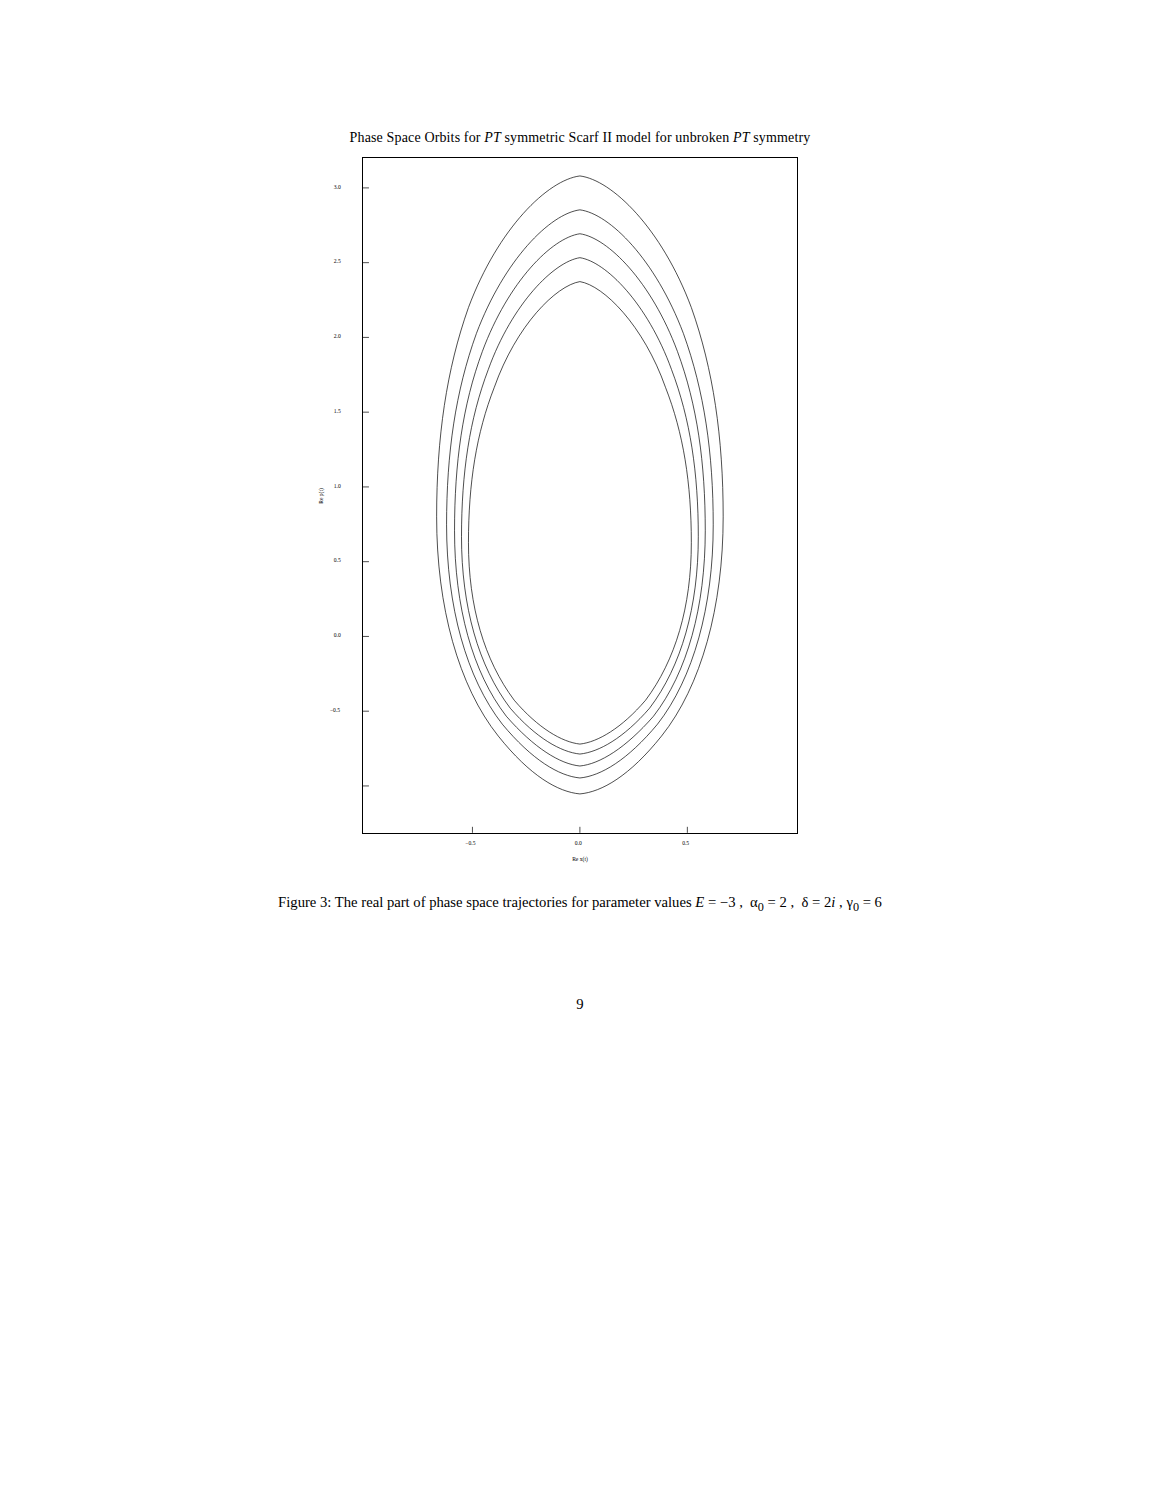Phase Space Orbits for PT symmetric Scarf II model for unbroken PT symmetry
Re p(t) Re x(t)
3.0
2.5
2.0
1.5
1.0
0.5
0.0
−0.5
−0.5
0.0
0.5
Figure 3: The real part of phase space trajectories for parameter values E = −3 , α0 = 2 , δ = 2i , γ0 = 6
9